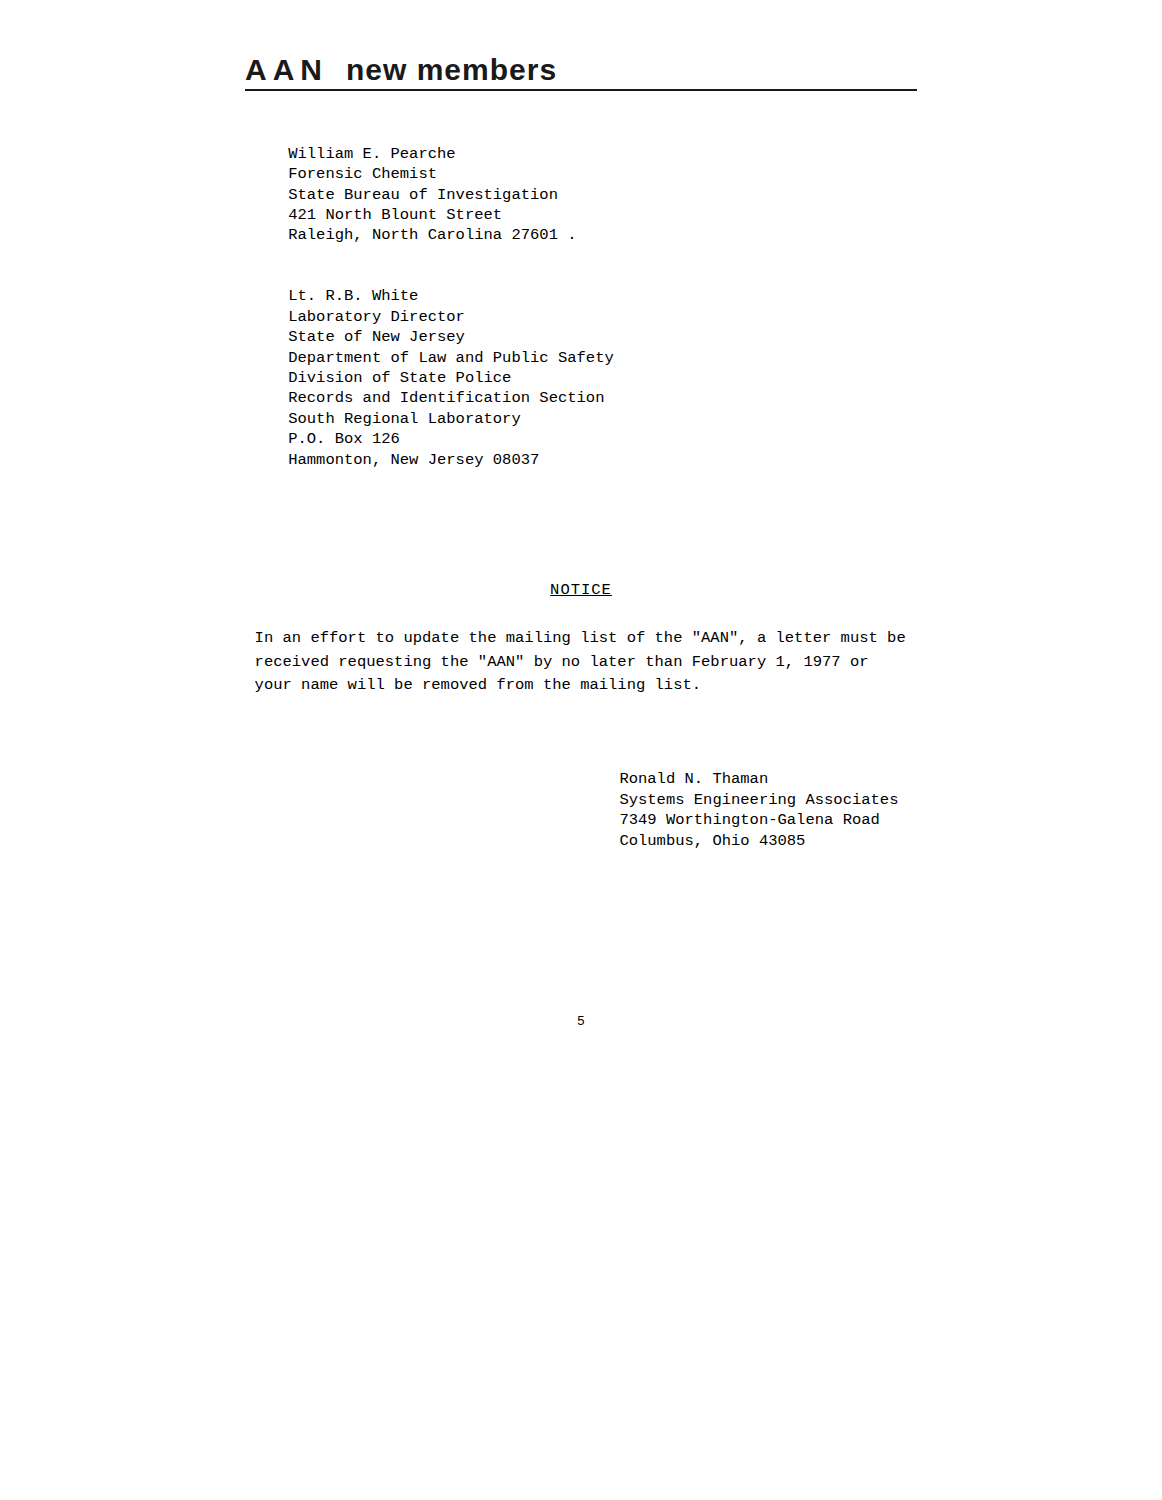AAN new members
William E. Pearche Forensic Chemist State Bureau of Investigation 421 North Blount Street Raleigh, North Carolina 27601 .
Lt. R.B. White Laboratory Director State of New Jersey Department of Law and Public Safety Division of State Police Records and Identification Section South Regional Laboratory P.O. Box 126 Hammonton, New Jersey 08037
NOTICE
In an effort to update the mailing list of the "AAN", a letter must be received requesting the "AAN" by no later than February 1, 1977 or your name will be removed from the mailing list.
Ronald N. Thaman Systems Engineering Associates 7349 Worthington-Galena Road Columbus, Ohio 43085
5